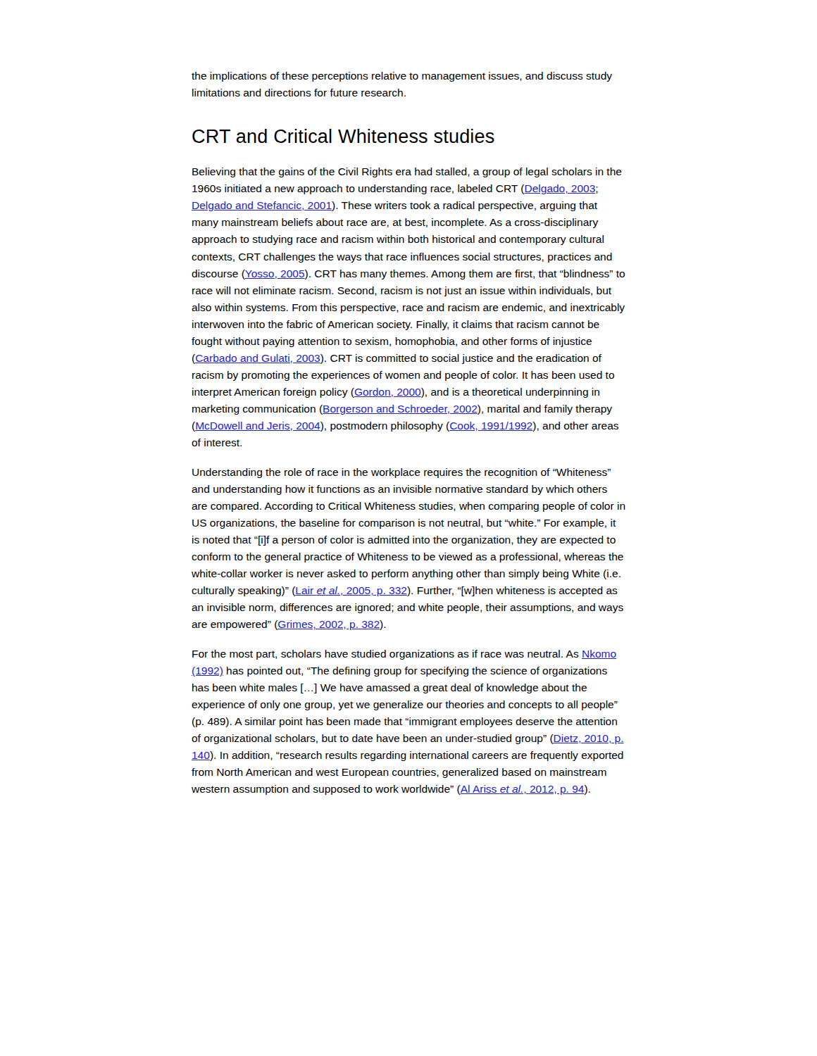the implications of these perceptions relative to management issues, and discuss study limitations and directions for future research.
CRT and Critical Whiteness studies
Believing that the gains of the Civil Rights era had stalled, a group of legal scholars in the 1960s initiated a new approach to understanding race, labeled CRT (Delgado, 2003; Delgado and Stefancic, 2001). These writers took a radical perspective, arguing that many mainstream beliefs about race are, at best, incomplete. As a cross-disciplinary approach to studying race and racism within both historical and contemporary cultural contexts, CRT challenges the ways that race influences social structures, practices and discourse (Yosso, 2005). CRT has many themes. Among them are first, that “blindness” to race will not eliminate racism. Second, racism is not just an issue within individuals, but also within systems. From this perspective, race and racism are endemic, and inextricably interwoven into the fabric of American society. Finally, it claims that racism cannot be fought without paying attention to sexism, homophobia, and other forms of injustice (Carbado and Gulati, 2003). CRT is committed to social justice and the eradication of racism by promoting the experiences of women and people of color. It has been used to interpret American foreign policy (Gordon, 2000), and is a theoretical underpinning in marketing communication (Borgerson and Schroeder, 2002), marital and family therapy (McDowell and Jeris, 2004), postmodern philosophy (Cook, 1991/1992), and other areas of interest.
Understanding the role of race in the workplace requires the recognition of “Whiteness” and understanding how it functions as an invisible normative standard by which others are compared. According to Critical Whiteness studies, when comparing people of color in US organizations, the baseline for comparison is not neutral, but “white.” For example, it is noted that “[i]f a person of color is admitted into the organization, they are expected to conform to the general practice of Whiteness to be viewed as a professional, whereas the white-collar worker is never asked to perform anything other than simply being White (i.e. culturally speaking)” (Lair et al., 2005, p. 332). Further, “[w]hen whiteness is accepted as an invisible norm, differences are ignored; and white people, their assumptions, and ways are empowered” (Grimes, 2002, p. 382).
For the most part, scholars have studied organizations as if race was neutral. As Nkomo (1992) has pointed out, “The defining group for specifying the science of organizations has been white males […] We have amassed a great deal of knowledge about the experience of only one group, yet we generalize our theories and concepts to all people” (p. 489). A similar point has been made that “immigrant employees deserve the attention of organizational scholars, but to date have been an under-studied group” (Dietz, 2010, p. 140). In addition, “research results regarding international careers are frequently exported from North American and west European countries, generalized based on mainstream western assumption and supposed to work worldwide” (Al Ariss et al., 2012, p. 94).